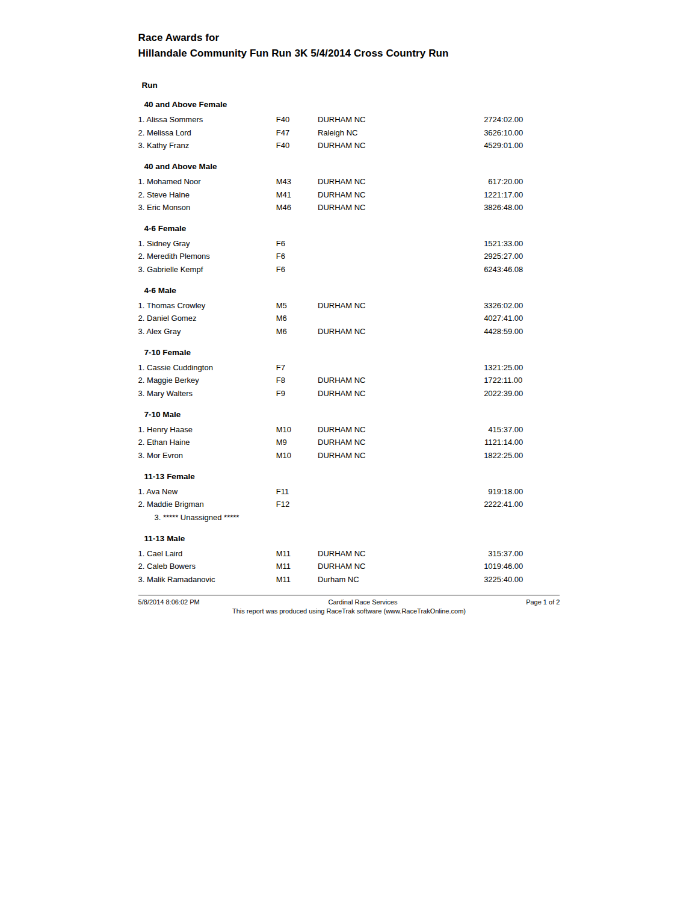Race Awards for
Hillandale Community Fun Run 3K 5/4/2014 Cross Country Run
Run
40 and Above Female
| 1. Alissa Sommers | F40 | DURHAM NC | 27 | 24:02.00 |
| 2. Melissa Lord | F47 | Raleigh NC | 36 | 26:10.00 |
| 3. Kathy Franz | F40 | DURHAM NC | 45 | 29:01.00 |
40 and Above Male
| 1. Mohamed Noor | M43 | DURHAM NC | 6 | 17:20.00 |
| 2. Steve Haine | M41 | DURHAM NC | 12 | 21:17.00 |
| 3. Eric Monson | M46 | DURHAM NC | 38 | 26:48.00 |
4-6 Female
| 1. Sidney Gray | F6 | | 15 | 21:33.00 |
| 2. Meredith Plemons | F6 | | 29 | 25:27.00 |
| 3. Gabrielle Kempf | F6 | | 62 | 43:46.08 |
4-6 Male
| 1. Thomas Crowley | M5 | DURHAM NC | 33 | 26:02.00 |
| 2. Daniel Gomez | M6 | | 40 | 27:41.00 |
| 3. Alex Gray | M6 | DURHAM NC | 44 | 28:59.00 |
7-10 Female
| 1. Cassie Cuddington | F7 | | 13 | 21:25.00 |
| 2. Maggie Berkey | F8 | DURHAM NC | 17 | 22:11.00 |
| 3. Mary Walters | F9 | DURHAM NC | 20 | 22:39.00 |
7-10 Male
| 1. Henry Haase | M10 | DURHAM NC | 4 | 15:37.00 |
| 2. Ethan Haine | M9 | DURHAM NC | 11 | 21:14.00 |
| 3. Mor Evron | M10 | DURHAM NC | 18 | 22:25.00 |
11-13 Female
| 1. Ava New | F11 | | 9 | 19:18.00 |
| 2. Maddie Brigman | F12 | | 22 | 22:41.00 |
3. ***** Unassigned *****
11-13 Male
| 1. Cael Laird | M11 | DURHAM NC | 3 | 15:37.00 |
| 2. Caleb Bowers | M11 | DURHAM NC | 10 | 19:46.00 |
| 3. Malik Ramadanovic | M11 | Durham NC | 32 | 25:40.00 |
5/8/2014 8:06:02 PM Cardinal Race Services Page 1 of 2
This report was produced using RaceTrak software (www.RaceTrakOnline.com)